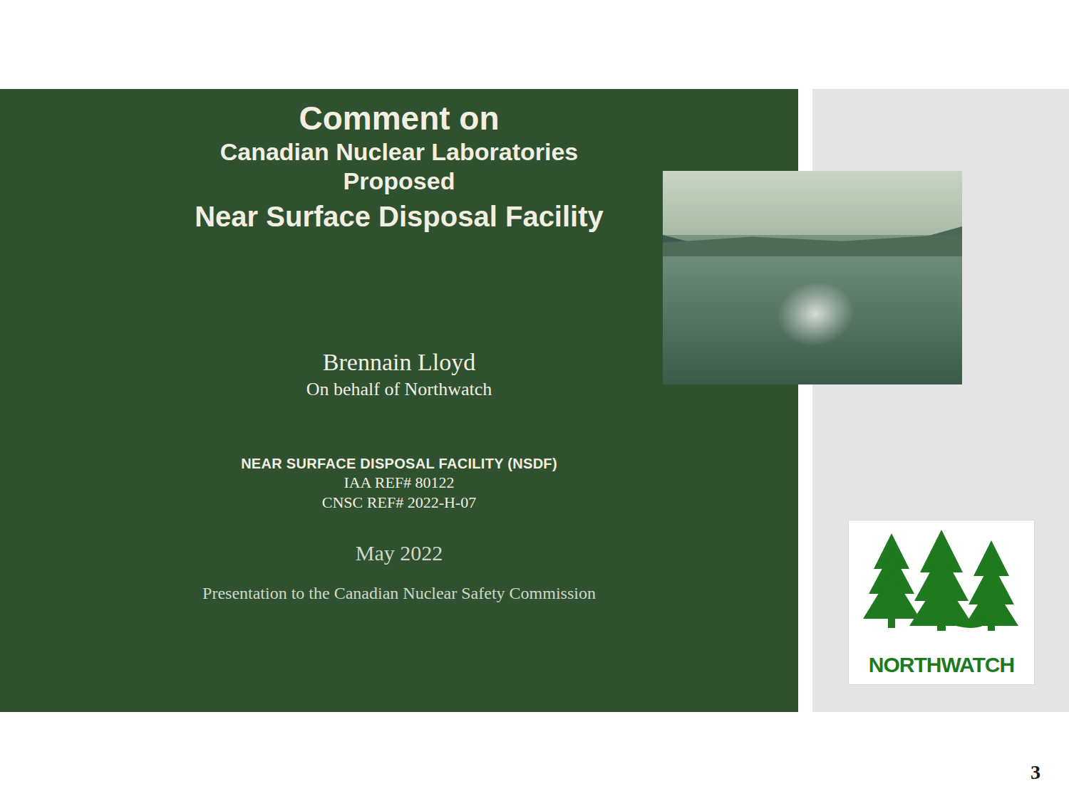Comment on
Canadian Nuclear Laboratories
Proposed
Near Surface Disposal Facility
Brennain Lloyd
On behalf of Northwatch
NEAR SURFACE DISPOSAL FACILITY (NSDF)
IAA REF# 80122
CNSC REF# 2022-H-07
May 2022
Presentation to the Canadian Nuclear Safety Commission
NORTHWATCH
3